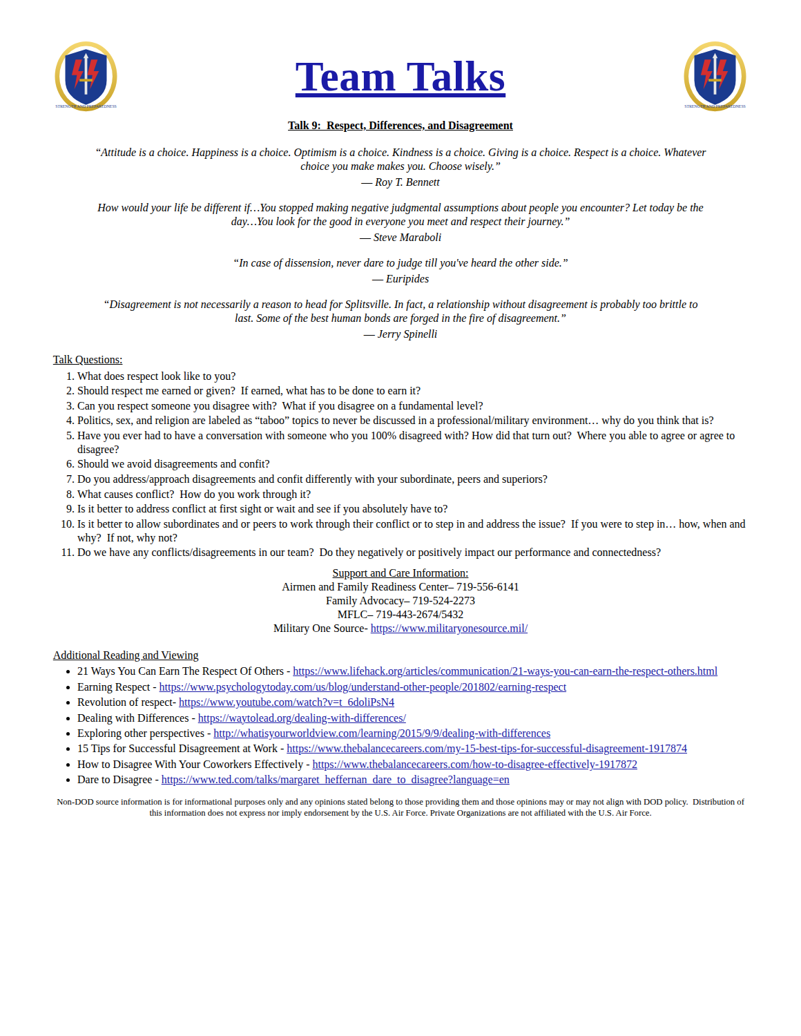STRENGTH AND PREPAREDNESS
Team Talks
STRENGTH AND PREPAREDNESS
Talk 9: Respect, Differences, and Disagreement
“Attitude is a choice. Happiness is a choice. Optimism is a choice. Kindness is a choice. Giving is a choice. Respect is a choice. Whatever choice you make makes you. Choose wisely.” ― Roy T. Bennett
How would your life be different if…You stopped making negative judgmental assumptions about people you encounter? Let today be the day…You look for the good in everyone you meet and respect their journey.” ― Steve Maraboli
“In case of dissension, never dare to judge till you've heard the other side.” ― Euripides
“Disagreement is not necessarily a reason to head for Splitsville. In fact, a relationship without disagreement is probably too brittle to last. Some of the best human bonds are forged in the fire of disagreement.” ― Jerry Spinelli
Talk Questions:
What does respect look like to you?
Should respect me earned or given? If earned, what has to be done to earn it?
Can you respect someone you disagree with? What if you disagree on a fundamental level?
Politics, sex, and religion are labeled as “taboo” topics to never be discussed in a professional/military environment… why do you think that is?
Have you ever had to have a conversation with someone who you 100% disagreed with? How did that turn out? Where you able to agree or agree to disagree?
Should we avoid disagreements and confit?
Do you address/approach disagreements and confit differently with your subordinate, peers and superiors?
What causes conflict? How do you work through it?
Is it better to address conflict at first sight or wait and see if you absolutely have to?
Is it better to allow subordinates and or peers to work through their conflict or to step in and address the issue? If you were to step in… how, when and why? If not, why not?
Do we have any conflicts/disagreements in our team? Do they negatively or positively impact our performance and connectedness?
Support and Care Information:
Airmen and Family Readiness Center– 719-556-6141
Family Advocacy– 719-524-2273
MFLC– 719-443-2674/5432
Military One Source- https://www.militaryonesource.mil/
Additional Reading and Viewing
21 Ways You Can Earn The Respect Of Others - https://www.lifehack.org/articles/communication/21-ways-you-can-earn-the-respect-others.html
Earning Respect - https://www.psychologytoday.com/us/blog/understand-other-people/201802/earning-respect
Revolution of respect- https://www.youtube.com/watch?v=t_6doliPsN4
Dealing with Differences - https://waytolead.org/dealing-with-differences/
Exploring other perspectives - http://whatisyourworldview.com/learning/2015/9/9/dealing-with-differences
15 Tips for Successful Disagreement at Work - https://www.thebalancecareers.com/my-15-best-tips-for-successful-disagreement-1917874
How to Disagree With Your Coworkers Effectively - https://www.thebalancecareers.com/how-to-disagree-effectively-1917872
Dare to Disagree - https://www.ted.com/talks/margaret_heffernan_dare_to_disagree?language=en
Non-DOD source information is for informational purposes only and any opinions stated belong to those providing them and those opinions may or may not align with DOD policy. Distribution of this information does not express nor imply endorsement by the U.S. Air Force. Private Organizations are not affiliated with the U.S. Air Force.